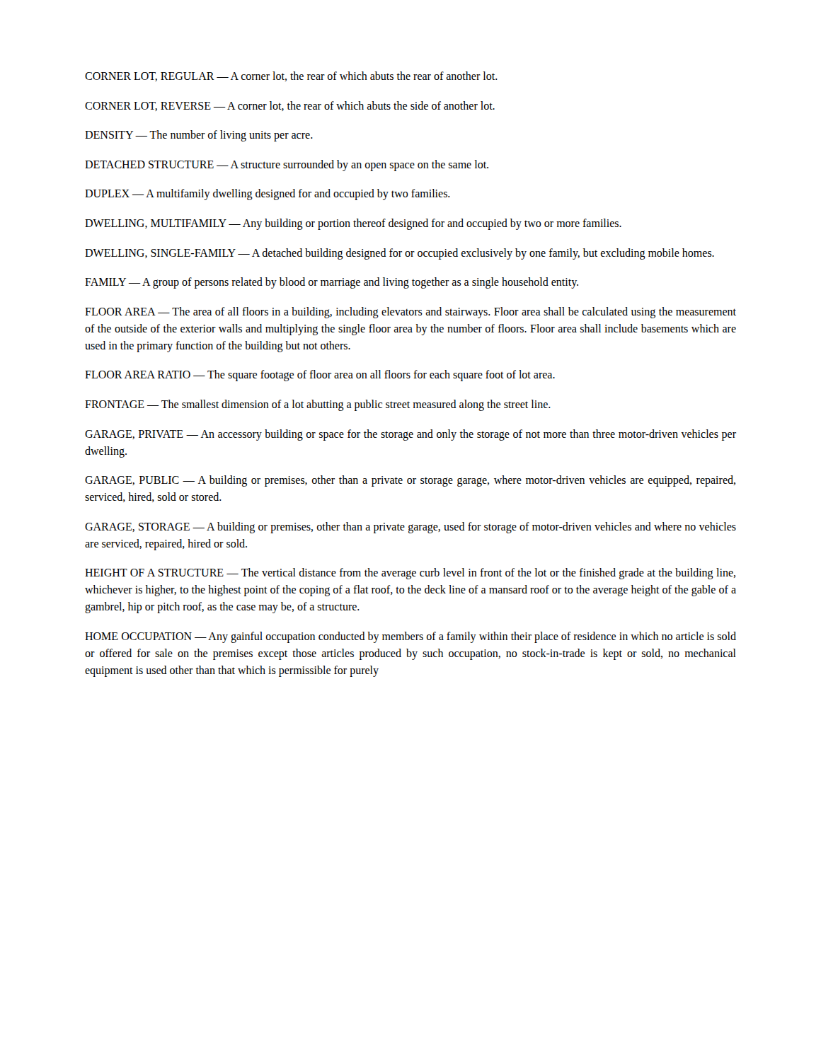CORNER LOT, REGULAR — A corner lot, the rear of which abuts the rear of another lot.
CORNER LOT, REVERSE — A corner lot, the rear of which abuts the side of another lot.
DENSITY — The number of living units per acre.
DETACHED STRUCTURE — A structure surrounded by an open space on the same lot.
DUPLEX — A multifamily dwelling designed for and occupied by two families.
DWELLING, MULTIFAMILY — Any building or portion thereof designed for and occupied by two or more families.
DWELLING, SINGLE-FAMILY — A detached building designed for or occupied exclusively by one family, but excluding mobile homes.
FAMILY — A group of persons related by blood or marriage and living together as a single household entity.
FLOOR AREA — The area of all floors in a building, including elevators and stairways. Floor area shall be calculated using the measurement of the outside of the exterior walls and multiplying the single floor area by the number of floors. Floor area shall include basements which are used in the primary function of the building but not others.
FLOOR AREA RATIO — The square footage of floor area on all floors for each square foot of lot area.
FRONTAGE — The smallest dimension of a lot abutting a public street measured along the street line.
GARAGE, PRIVATE — An accessory building or space for the storage and only the storage of not more than three motor-driven vehicles per dwelling.
GARAGE, PUBLIC — A building or premises, other than a private or storage garage, where motor-driven vehicles are equipped, repaired, serviced, hired, sold or stored.
GARAGE, STORAGE — A building or premises, other than a private garage, used for storage of motor-driven vehicles and where no vehicles are serviced, repaired, hired or sold.
HEIGHT OF A STRUCTURE — The vertical distance from the average curb level in front of the lot or the finished grade at the building line, whichever is higher, to the highest point of the coping of a flat roof, to the deck line of a mansard roof or to the average height of the gable of a gambrel, hip or pitch roof, as the case may be, of a structure.
HOME OCCUPATION — Any gainful occupation conducted by members of a family within their place of residence in which no article is sold or offered for sale on the premises except those articles produced by such occupation, no stock-in-trade is kept or sold, no mechanical equipment is used other than that which is permissible for purely